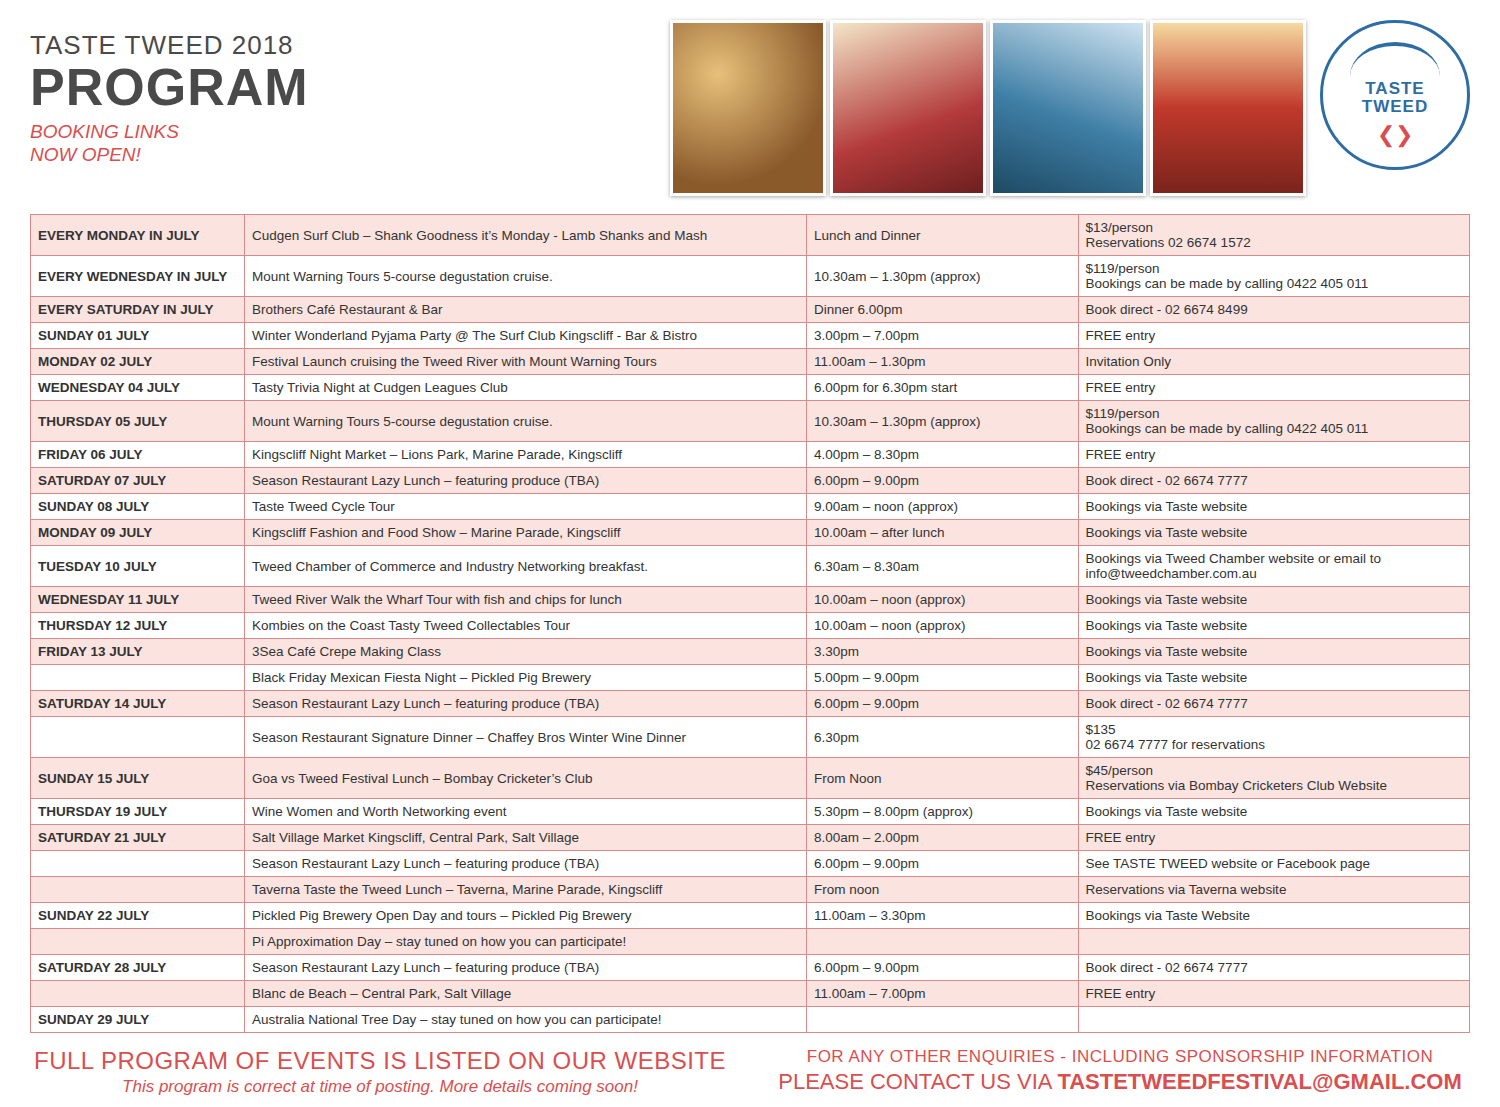Taste Tweed 2018
Program
Booking links
now open!
TASTE
TWEED
❮❯
| EVERY MONDAY IN JULY | Cudgen Surf Club – Shank Goodness it’s Monday - Lamb Shanks and Mash | Lunch and Dinner | $13/person Reservations 02 6674 1572 |
| EVERY WEDNESDAY IN JULY | Mount Warning Tours 5-course degustation cruise. | 10.30am – 1.30pm (approx) | $119/person Bookings can be made by calling 0422 405 011 |
| EVERY SATURDAY IN JULY | Brothers Café Restaurant & Bar | Dinner 6.00pm | Book direct - 02 6674 8499 |
| SUNDAY 01 JULY | Winter Wonderland Pyjama Party @ The Surf Club Kingscliff - Bar & Bistro | 3.00pm – 7.00pm | FREE entry |
| MONDAY 02 JULY | Festival Launch cruising the Tweed River with Mount Warning Tours | 11.00am – 1.30pm | Invitation Only |
| WEDNESDAY 04 JULY | Tasty Trivia Night at Cudgen Leagues Club | 6.00pm for 6.30pm start | FREE entry |
| THURSDAY 05 JULY | Mount Warning Tours 5-course degustation cruise. | 10.30am – 1.30pm (approx) | $119/person Bookings can be made by calling 0422 405 011 |
| FRIDAY 06 JULY | Kingscliff Night Market – Lions Park, Marine Parade, Kingscliff | 4.00pm – 8.30pm | FREE entry |
| SATURDAY 07 JULY | Season Restaurant Lazy Lunch – featuring produce (TBA) | 6.00pm – 9.00pm | Book direct - 02 6674 7777 |
| SUNDAY 08 JULY | Taste Tweed Cycle Tour | 9.00am – noon (approx) | Bookings via Taste website |
| MONDAY 09 JULY | Kingscliff Fashion and Food Show – Marine Parade, Kingscliff | 10.00am – after lunch | Bookings via Taste website |
| TUESDAY 10 JULY | Tweed Chamber of Commerce and Industry Networking breakfast. | 6.30am – 8.30am | Bookings via Tweed Chamber website or email to info@tweedchamber.com.au |
| WEDNESDAY 11 JULY | Tweed River Walk the Wharf Tour with fish and chips for lunch | 10.00am – noon (approx) | Bookings via Taste website |
| THURSDAY 12 JULY | Kombies on the Coast Tasty Tweed Collectables Tour | 10.00am – noon (approx) | Bookings via Taste website |
| FRIDAY 13 JULY | 3Sea Café Crepe Making Class | 3.30pm | Bookings via Taste website |
| | Black Friday Mexican Fiesta Night – Pickled Pig Brewery | 5.00pm – 9.00pm | Bookings via Taste website |
| SATURDAY 14 JULY | Season Restaurant Lazy Lunch – featuring produce (TBA) | 6.00pm – 9.00pm | Book direct - 02 6674 7777 |
| | Season Restaurant Signature Dinner – Chaffey Bros Winter Wine Dinner | 6.30pm | $135 02 6674 7777 for reservations |
| SUNDAY 15 JULY | Goa vs Tweed Festival Lunch – Bombay Cricketer’s Club | From Noon | $45/person Reservations via Bombay Cricketers Club Website |
| THURSDAY 19 JULY | Wine Women and Worth Networking event | 5.30pm – 8.00pm (approx) | Bookings via Taste website |
| SATURDAY 21 JULY | Salt Village Market Kingscliff, Central Park, Salt Village | 8.00am – 2.00pm | FREE entry |
| | Season Restaurant Lazy Lunch – featuring produce (TBA) | 6.00pm – 9.00pm | See TASTE TWEED website or Facebook page |
| | Taverna Taste the Tweed Lunch – Taverna, Marine Parade, Kingscliff | From noon | Reservations via Taverna website |
| SUNDAY 22 JULY | Pickled Pig Brewery Open Day and tours – Pickled Pig Brewery | 11.00am – 3.30pm | Bookings via Taste Website |
| | Pi Approximation Day – stay tuned on how you can participate! | | |
| SATURDAY 28 JULY | Season Restaurant Lazy Lunch – featuring produce (TBA) | 6.00pm – 9.00pm | Book direct - 02 6674 7777 |
| | Blanc de Beach – Central Park, Salt Village | 11.00am – 7.00pm | FREE entry |
| SUNDAY 29 JULY | Australia National Tree Day – stay tuned on how you can participate! | | |
Full program of events is listed on our website
This program is correct at time of posting. More details coming soon!
For any other enquiries - including sponsorship information
Please contact us via tastetweedfestival@gmail.com